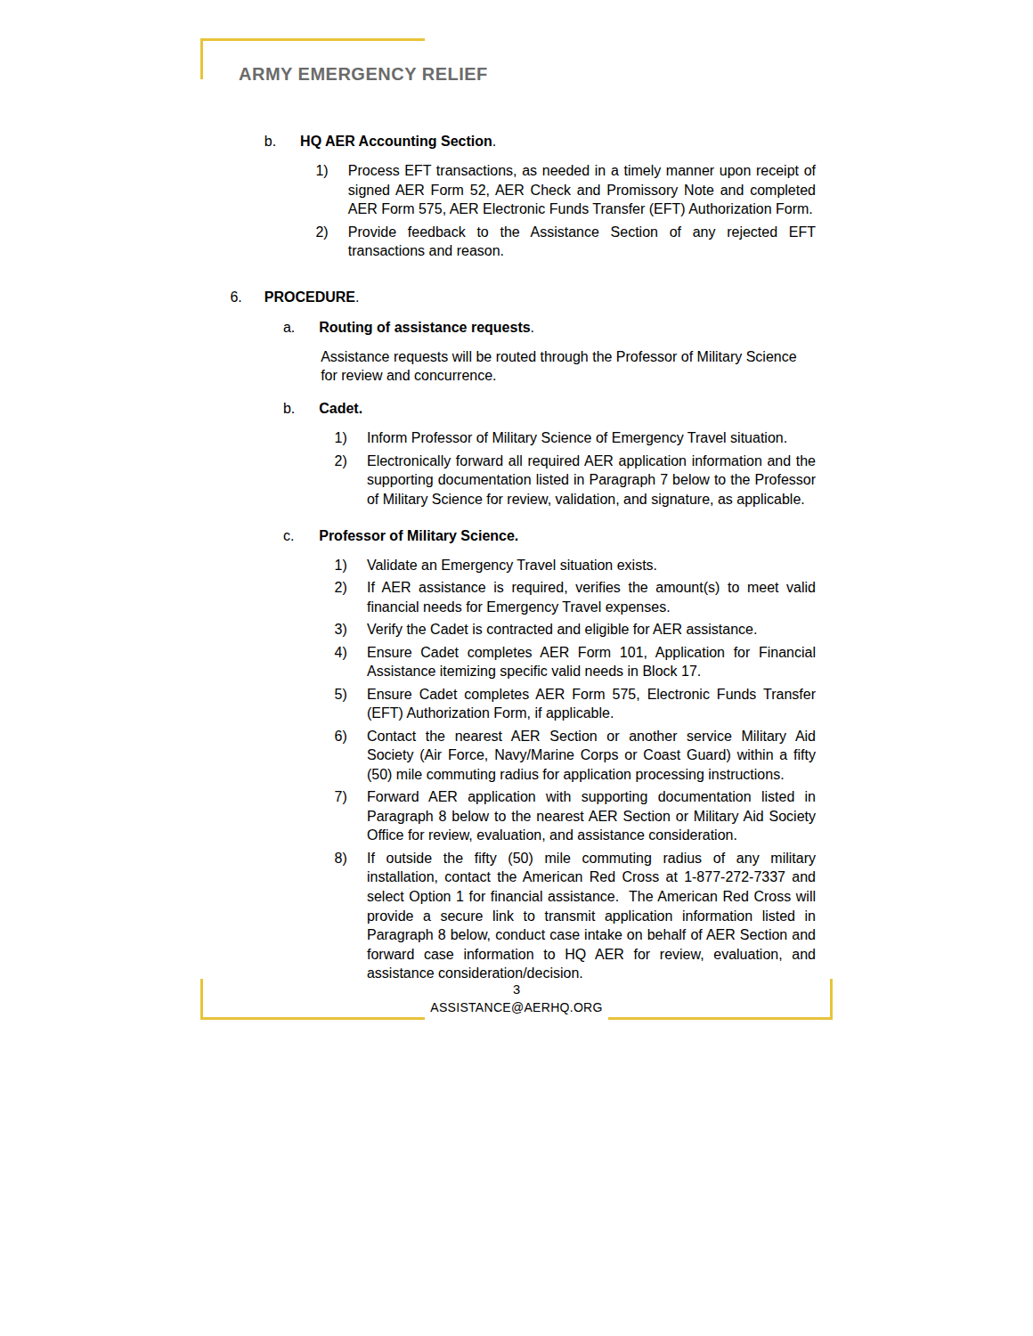ARMY EMERGENCY RELIEF
b.
HQ AER Accounting Section.
1)
Process EFT transactions, as needed in a timely manner upon receipt of signed AER Form 52, AER Check and Promissory Note and completed AER Form 575, AER Electronic Funds Transfer (EFT) Authorization Form.
2)
Provide feedback to the Assistance Section of any rejected EFT transactions and reason.
6.
PROCEDURE.
a.
Routing of assistance requests.
Assistance requests will be routed through the Professor of Military Science for review and concurrence.
b.
Cadet.
1)
Inform Professor of Military Science of Emergency Travel situation.
2)
Electronically forward all required AER application information and the supporting documentation listed in Paragraph 7 below to the Professor of Military Science for review, validation, and signature, as applicable.
c.
Professor of Military Science.
1)
Validate an Emergency Travel situation exists.
2)
If AER assistance is required, verifies the amount(s) to meet valid financial needs for Emergency Travel expenses.
3)
Verify the Cadet is contracted and eligible for AER assistance.
4)
Ensure Cadet completes AER Form 101, Application for Financial Assistance itemizing specific valid needs in Block 17.
5)
Ensure Cadet completes AER Form 575, Electronic Funds Transfer (EFT) Authorization Form, if applicable.
6)
Contact the nearest AER Section or another service Military Aid Society (Air Force, Navy/Marine Corps or Coast Guard) within a fifty (50) mile commuting radius for application processing instructions.
7)
Forward AER application with supporting documentation listed in Paragraph 8 below to the nearest AER Section or Military Aid Society Office for review, evaluation, and assistance consideration.
8)
If outside the fifty (50) mile commuting radius of any military installation, contact the American Red Cross at 1-877-272-7337 and select Option 1 for financial assistance. The American Red Cross will provide a secure link to transmit application information listed in Paragraph 8 below, conduct case intake on behalf of AER Section and forward case information to HQ AER for review, evaluation, and assistance consideration/decision.
3
ASSISTANCE@AERHQ.ORG